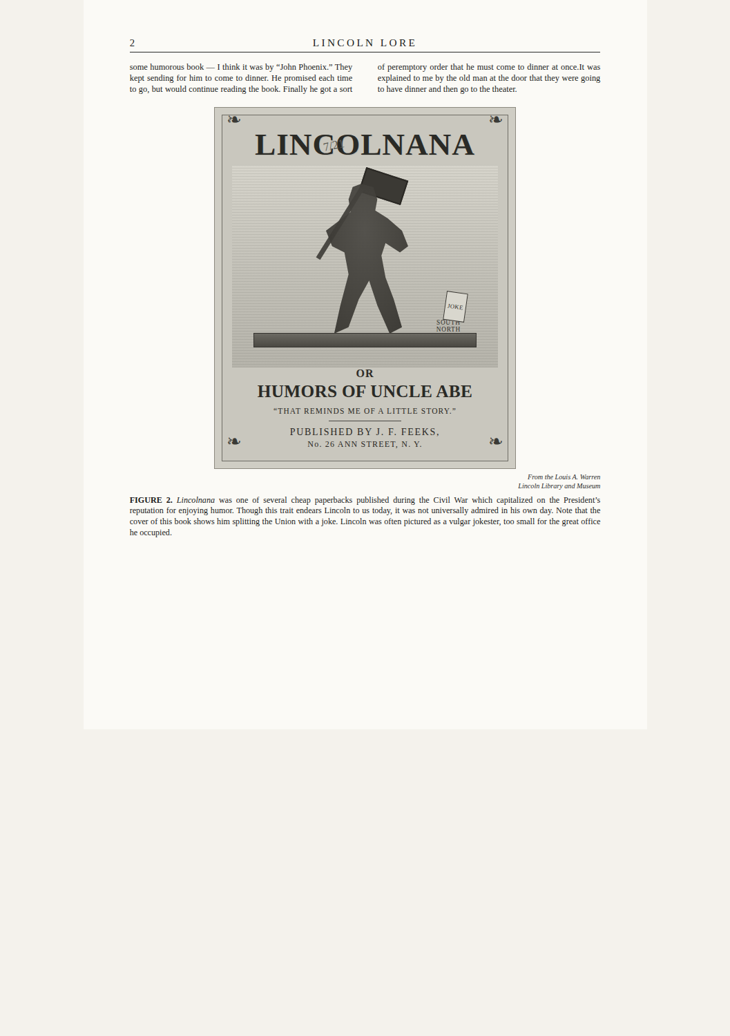2
LINCOLN LORE
some humorous book — I think it was by “John Phoenix.” They kept sending for him to come to dinner. He promised each time to go, but would continue reading the book. Finally he got a sort of peremptory order that he must come to dinner at once.It was explained to me by the old man at the door that they were going to have dinner and then go to the theater.
❧ ❧ ❧ ❧
7/21
LINCOLNANA
SOUTH
NORTH
JOKE
OR
HUMORS OF UNCLE ABE
“THAT REMINDS ME OF A LITTLE STORY.”
PUBLISHED BY J. F. FEEKS,
No. 26 ANN STREET, N. Y.
From the Louis A. Warren
Lincoln Library and Museum
FIGURE 2. Lincolnana was one of several cheap paperbacks published during the Civil War which capitalized on the President’s reputation for enjoying humor. Though this trait endears Lincoln to us today, it was not universally admired in his own day. Note that the cover of this book shows him splitting the Union with a joke. Lincoln was often pictured as a vulgar jokester, too small for the great office he occupied.